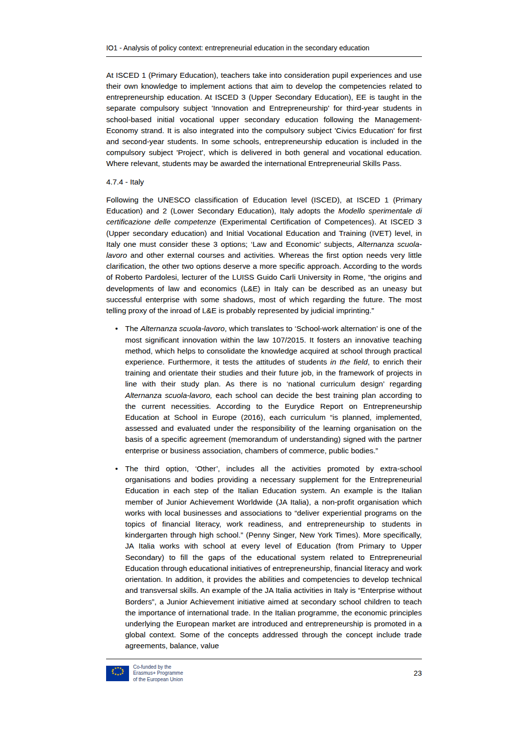IO1 - Analysis of policy context: entrepreneurial education in the secondary education
At ISCED 1 (Primary Education), teachers take into consideration pupil experiences and use their own knowledge to implement actions that aim to develop the competencies related to entrepreneurship education. At ISCED 3 (Upper Secondary Education), EE is taught in the separate compulsory subject 'Innovation and Entrepreneurship' for third-year students in school-based initial vocational upper secondary education following the Management-Economy strand. It is also integrated into the compulsory subject 'Civics Education' for first and second-year students. In some schools, entrepreneurship education is included in the compulsory subject 'Project', which is delivered in both general and vocational education. Where relevant, students may be awarded the international Entrepreneurial Skills Pass.
4.7.4 - Italy
Following the UNESCO classification of Education level (ISCED), at ISCED 1 (Primary Education) and 2 (Lower Secondary Education), Italy adopts the Modello sperimentale di certificazione delle competenze (Experimental Certification of Competences). At ISCED 3 (Upper secondary education) and Initial Vocational Education and Training (IVET) level, in Italy one must consider these 3 options; ‘Law and Economic’ subjects, Alternanza scuola-lavoro and other external courses and activities. Whereas the first option needs very little clarification, the other two options deserve a more specific approach. According to the words of Roberto Pardolesi, lecturer of the LUISS Guido Carli University in Rome, “the origins and developments of law and economics (L&E) in Italy can be described as an uneasy but successful enterprise with some shadows, most of which regarding the future. The most telling proxy of the inroad of L&E is probably represented by judicial imprinting.”
The Alternanza scuola-lavoro, which translates to ‘School-work alternation’ is one of the most significant innovation within the law 107/2015. It fosters an innovative teaching method, which helps to consolidate the knowledge acquired at school through practical experience. Furthermore, it tests the attitudes of students in the field, to enrich their training and orientate their studies and their future job, in the framework of projects in line with their study plan. As there is no ‘national curriculum design’ regarding Alternanza scuola-lavoro, each school can decide the best training plan according to the current necessities. According to the Eurydice Report on Entrepreneurship Education at School in Europe (2016), each curriculum “is planned, implemented, assessed and evaluated under the responsibility of the learning organisation on the basis of a specific agreement (memorandum of understanding) signed with the partner enterprise or business association, chambers of commerce, public bodies.”
The third option, ‘Other’, includes all the activities promoted by extra-school organisations and bodies providing a necessary supplement for the Entrepreneurial Education in each step of the Italian Education system. An example is the Italian member of Junior Achievement Worldwide (JA Italia), a non-profit organisation which works with local businesses and associations to “deliver experiential programs on the topics of financial literacy, work readiness, and entrepreneurship to students in kindergarten through high school.” (Penny Singer, New York Times). More specifically, JA Italia works with school at every level of Education (from Primary to Upper Secondary) to fill the gaps of the educational system related to Entrepreneurial Education through educational initiatives of entrepreneurship, financial literacy and work orientation. In addition, it provides the abilities and competencies to develop technical and transversal skills. An example of the JA Italia activities in Italy is “Enterprise without Borders”, a Junior Achievement initiative aimed at secondary school children to teach the importance of international trade. In the Italian programme, the economic principles underlying the European market are introduced and entrepreneurship is promoted in a global context. Some of the concepts addressed through the concept include trade agreements, balance, value
★ ★ ★ ★ ★ ★ ★ ★ ★ ★ ★ ★
Co-funded by the
Erasmus+ Programme
of the European Union
23